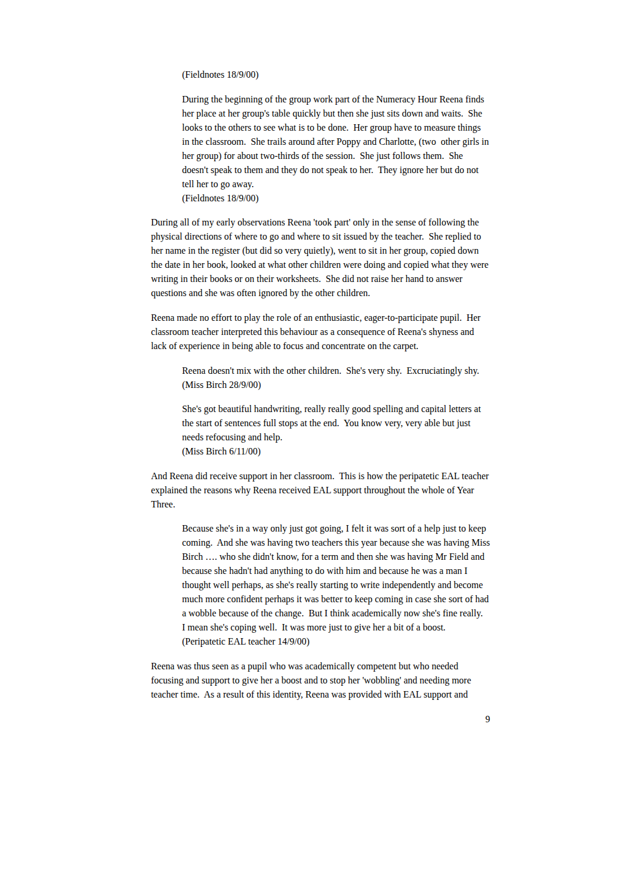(Fieldnotes 18/9/00)
During the beginning of the group work part of the Numeracy Hour Reena finds her place at her group's table quickly but then she just sits down and waits. She looks to the others to see what is to be done. Her group have to measure things in the classroom. She trails around after Poppy and Charlotte, (two other girls in her group) for about two-thirds of the session. She just follows them. She doesn't speak to them and they do not speak to her. They ignore her but do not tell her to go away.
(Fieldnotes 18/9/00)
During all of my early observations Reena 'took part' only in the sense of following the physical directions of where to go and where to sit issued by the teacher. She replied to her name in the register (but did so very quietly), went to sit in her group, copied down the date in her book, looked at what other children were doing and copied what they were writing in their books or on their worksheets. She did not raise her hand to answer questions and she was often ignored by the other children.
Reena made no effort to play the role of an enthusiastic, eager-to-participate pupil. Her classroom teacher interpreted this behaviour as a consequence of Reena's shyness and lack of experience in being able to focus and concentrate on the carpet.
Reena doesn't mix with the other children. She's very shy. Excruciatingly shy.
(Miss Birch 28/9/00)
She's got beautiful handwriting, really really good spelling and capital letters at the start of sentences full stops at the end. You know very, very able but just needs refocusing and help.
(Miss Birch 6/11/00)
And Reena did receive support in her classroom. This is how the peripatetic EAL teacher explained the reasons why Reena received EAL support throughout the whole of Year Three.
Because she's in a way only just got going, I felt it was sort of a help just to keep coming. And she was having two teachers this year because she was having Miss Birch …. who she didn't know, for a term and then she was having Mr Field and because she hadn't had anything to do with him and because he was a man I thought well perhaps, as she's really starting to write independently and become much more confident perhaps it was better to keep coming in case she sort of had a wobble because of the change. But I think academically now she's fine really. I mean she's coping well. It was more just to give her a bit of a boost.
(Peripatetic EAL teacher 14/9/00)
Reena was thus seen as a pupil who was academically competent but who needed focusing and support to give her a boost and to stop her 'wobbling' and needing more teacher time. As a result of this identity, Reena was provided with EAL support and
9